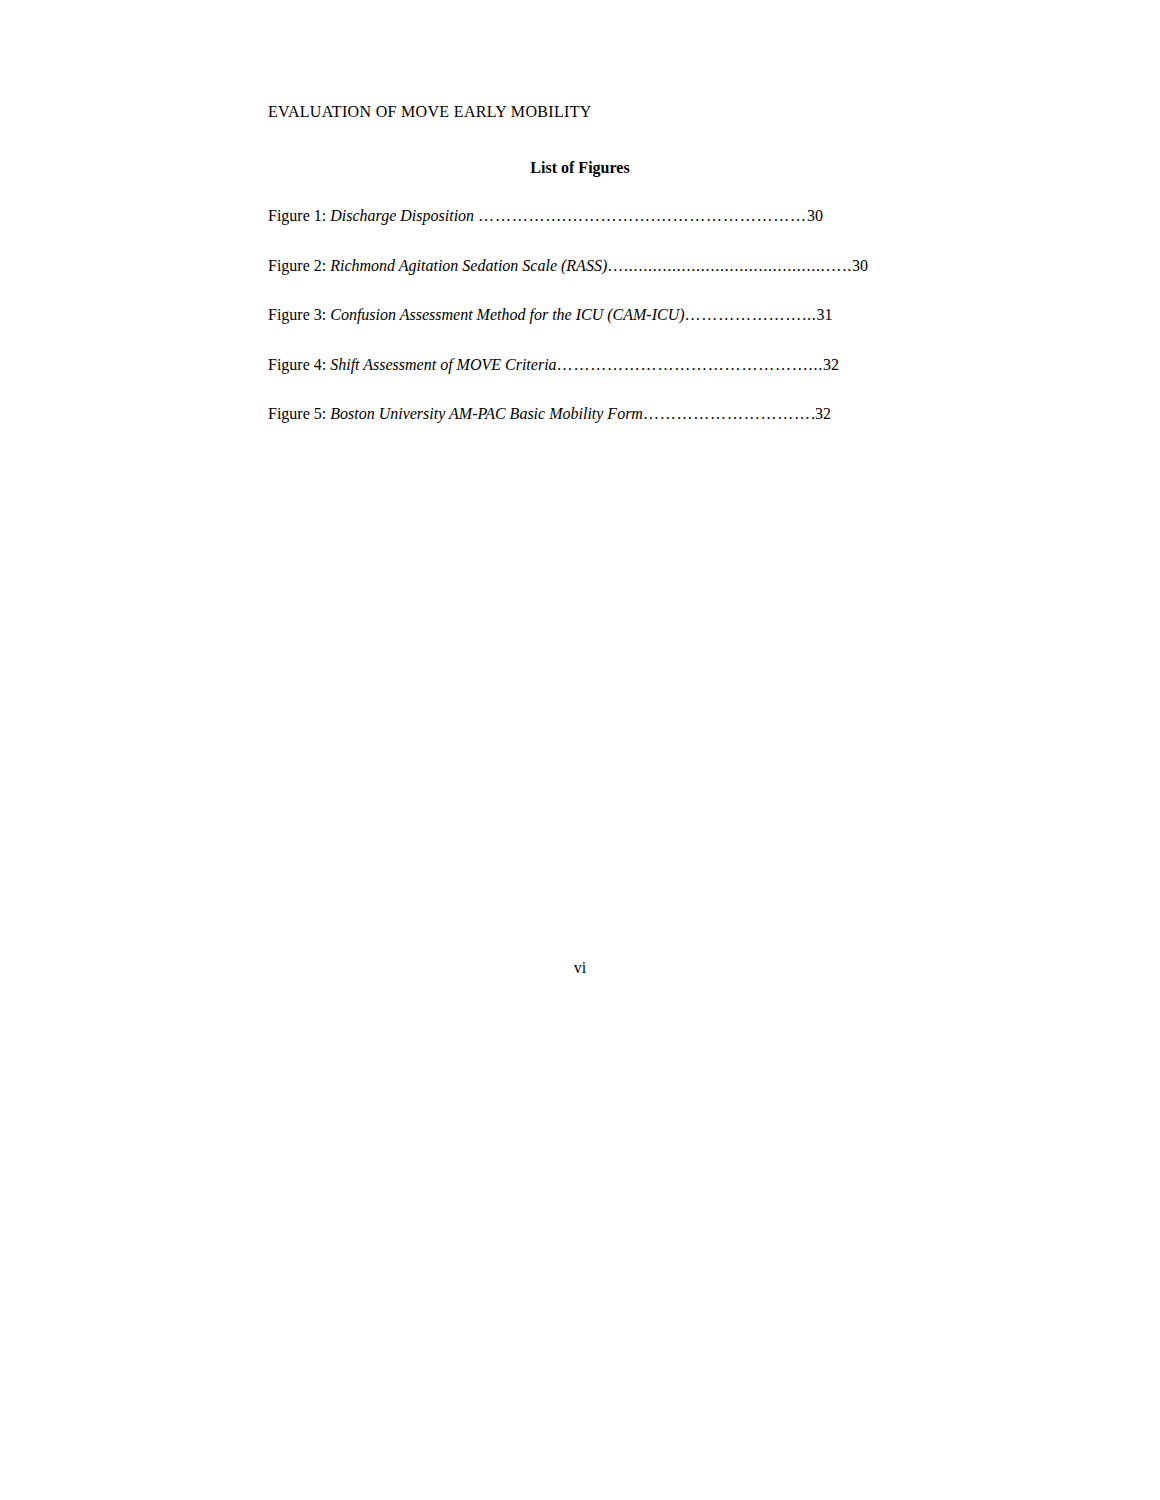EVALUATION OF MOVE EARLY MOBILITY
List of Figures
Figure 1: Discharge Disposition …………….…………….………………………30
Figure 2: Richmond Agitation Sedation Scale (RASS)…..........................................….. 30
Figure 3: Confusion Assessment Method for the ICU (CAM-ICU)…………………... 31
Figure 4: Shift Assessment of MOVE Criteria………………………………………... 32
Figure 5: Boston University AM-PAC Basic Mobility Form………………………….32
vi